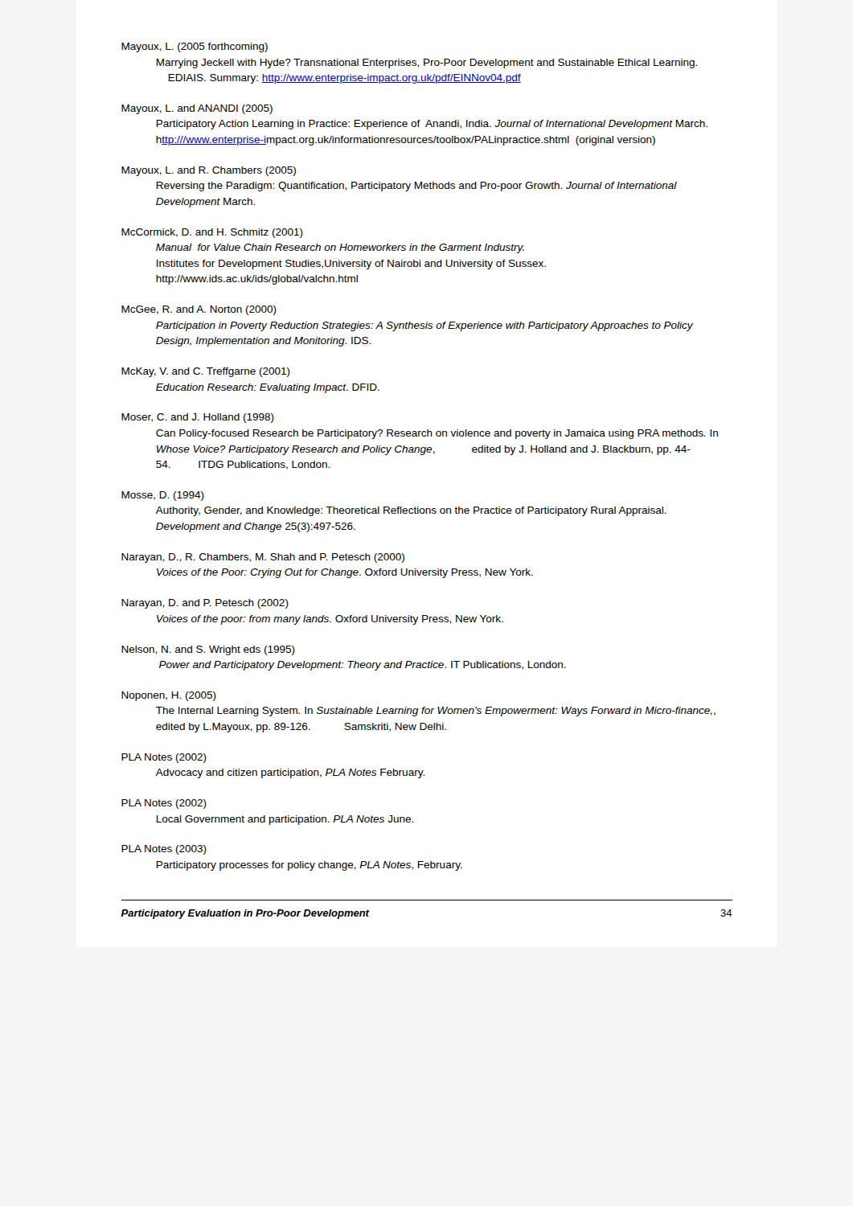Mayoux, L. (2005 forthcoming)
Marrying Jeckell with Hyde? Transnational Enterprises, Pro-Poor Development and Sustainable Ethical Learning. EDIAIS. Summary: http://www.enterprise-impact.org.uk/pdf/EINNov04.pdf
Mayoux, L. and ANANDI (2005)
Participatory Action Learning in Practice: Experience of Anandi, India. Journal of International Development March.
http:///www.enterprise-impact.org.uk/informationresources/toolbox/PALinpractice.shtml (original version)
Mayoux, L. and R. Chambers (2005)
Reversing the Paradigm: Quantification, Participatory Methods and Pro-poor Growth. Journal of International Development March.
McCormick, D. and H. Schmitz (2001)
Manual for Value Chain Research on Homeworkers in the Garment Industry.
Institutes for Development Studies,University of Nairobi and University of Sussex.
http://www.ids.ac.uk/ids/global/valchn.html
McGee, R. and A. Norton (2000)
Participation in Poverty Reduction Strategies: A Synthesis of Experience with Participatory Approaches to Policy Design, Implementation and Monitoring. IDS.
McKay, V. and C. Treffgarne (2001)
Education Research: Evaluating Impact. DFID.
Moser, C. and J. Holland (1998)
Can Policy-focused Research be Participatory? Research on violence and poverty in Jamaica using PRA methods. In Whose Voice? Participatory Research and Policy Change, edited by J. Holland and J. Blackburn, pp. 44- 54. ITDG Publications, London.
Mosse, D. (1994)
Authority, Gender, and Knowledge: Theoretical Reflections on the Practice of Participatory Rural Appraisal. Development and Change 25(3):497-526.
Narayan, D., R. Chambers, M. Shah and P. Petesch (2000)
Voices of the Poor: Crying Out for Change. Oxford University Press, New York.
Narayan, D. and P. Petesch (2002)
Voices of the poor: from many lands. Oxford University Press, New York.
Nelson, N. and S. Wright eds (1995)
Power and Participatory Development: Theory and Practice. IT Publications, London.
Noponen, H. (2005)
The Internal Learning System. In Sustainable Learning for Women's Empowerment: Ways Forward in Micro-finance,, edited by L.Mayoux, pp. 89-126. Samskriti, New Delhi.
PLA Notes (2002)
Advocacy and citizen participation, PLA Notes February.
PLA Notes (2002)
Local Government and participation. PLA Notes June.
PLA Notes (2003)
Participatory processes for policy change, PLA Notes, February.
Participatory Evaluation in Pro-Poor Development 34